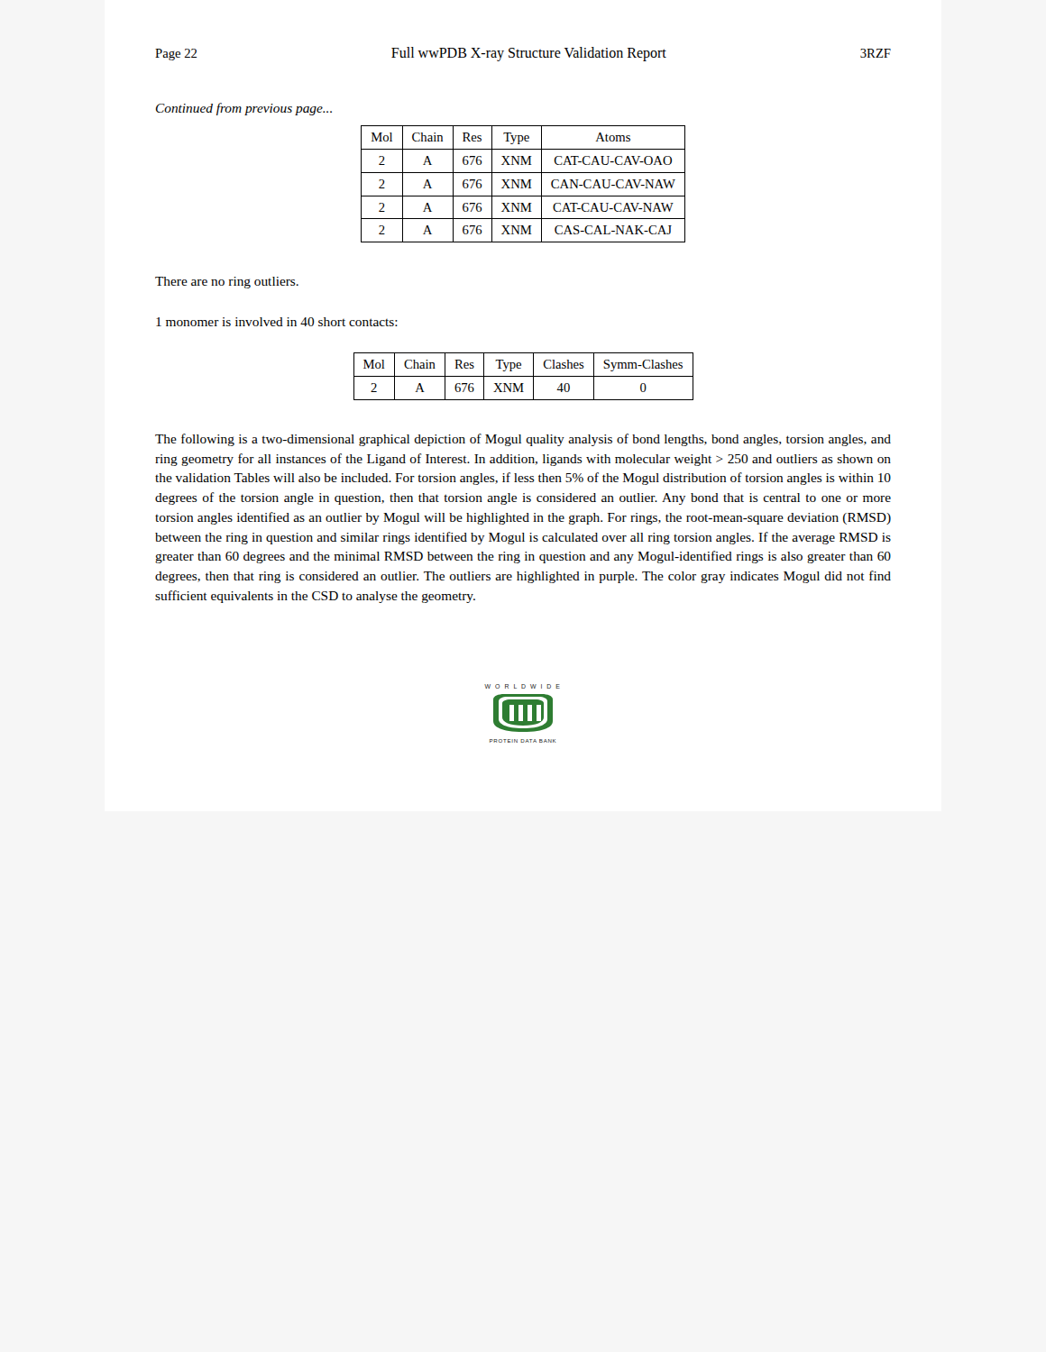Page 22 Full wwPDB X-ray Structure Validation Report 3RZF
Continued from previous page...
| Mol | Chain | Res | Type | Atoms |
| --- | --- | --- | --- | --- |
| 2 | A | 676 | XNM | CAT-CAU-CAV-OAO |
| 2 | A | 676 | XNM | CAN-CAU-CAV-NAW |
| 2 | A | 676 | XNM | CAT-CAU-CAV-NAW |
| 2 | A | 676 | XNM | CAS-CAL-NAK-CAJ |
There are no ring outliers.
1 monomer is involved in 40 short contacts:
| Mol | Chain | Res | Type | Clashes | Symm-Clashes |
| --- | --- | --- | --- | --- | --- |
| 2 | A | 676 | XNM | 40 | 0 |
The following is a two-dimensional graphical depiction of Mogul quality analysis of bond lengths, bond angles, torsion angles, and ring geometry for all instances of the Ligand of Interest. In addition, ligands with molecular weight > 250 and outliers as shown on the validation Tables will also be included. For torsion angles, if less then 5% of the Mogul distribution of torsion angles is within 10 degrees of the torsion angle in question, then that torsion angle is considered an outlier. Any bond that is central to one or more torsion angles identified as an outlier by Mogul will be highlighted in the graph. For rings, the root-mean-square deviation (RMSD) between the ring in question and similar rings identified by Mogul is calculated over all ring torsion angles. If the average RMSD is greater than 60 degrees and the minimal RMSD between the ring in question and any Mogul-identified rings is also greater than 60 degrees, then that ring is considered an outlier. The outliers are highlighted in purple. The color gray indicates Mogul did not find sufficient equivalents in the CSD to analyse the geometry.
W O R L D W I D E PROTEIN DATA BANK